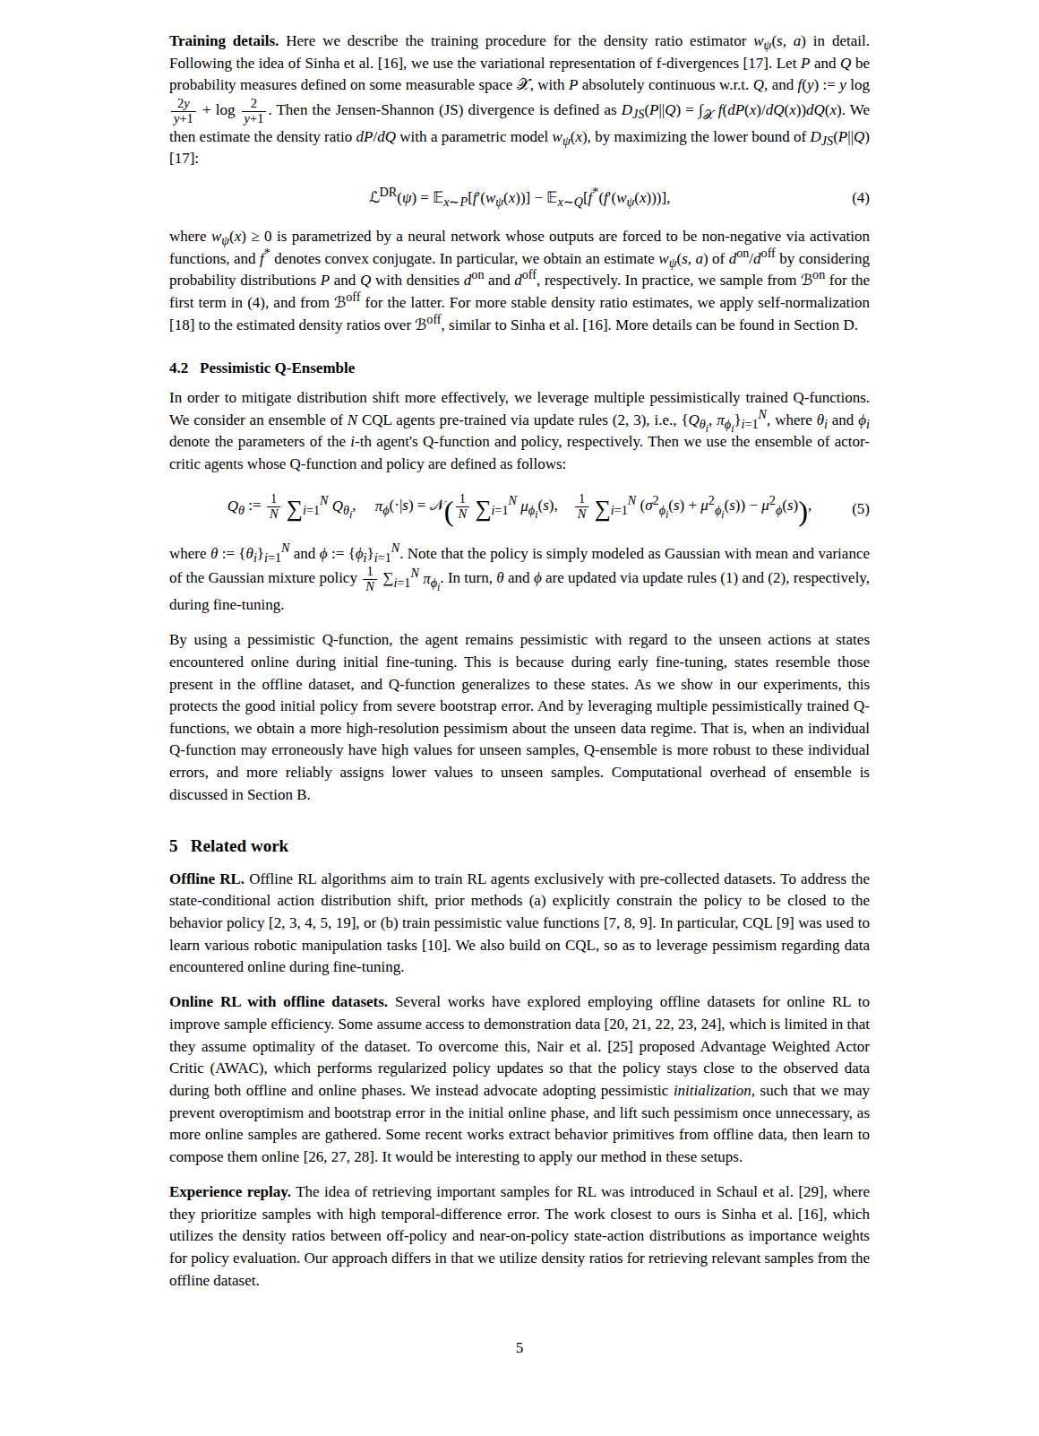Training details. Here we describe the training procedure for the density ratio estimator wψ(s, a) in detail. Following the idea of Sinha et al. [16], we use the variational representation of f-divergences [17]. Let P and Q be probability measures defined on some measurable space 𝒳, with P absolutely continuous w.r.t. Q, and f(y) := y log 2y y+1 + log 2 y+1. Then the Jensen-Shannon (JS) divergence is defined as DJS(P||Q) = ∫𝒳 f(dP(x)/dQ(x))dQ(x). We then estimate the density ratio dP/dQ with a parametric model wψ(x), by maximizing the lower bound of DJS(P||Q) [17]:
ℒDR(ψ) = 𝔼x∼P[f′(wψ(x))] − 𝔼x∼Q[f*(f′(wψ(x)))], (4)
where wψ(x) ≥ 0 is parametrized by a neural network whose outputs are forced to be non-negative via activation functions, and f* denotes convex conjugate. In particular, we obtain an estimate wψ(s, a) of don/doff by considering probability distributions P and Q with densities don and doff, respectively. In practice, we sample from ℬon for the first term in (4), and from ℬoff for the latter. For more stable density ratio estimates, we apply self-normalization [18] to the estimated density ratios over ℬoff, similar to Sinha et al. [16]. More details can be found in Section D.
4.2 Pessimistic Q-Ensemble
In order to mitigate distribution shift more effectively, we leverage multiple pessimistically trained Q-functions. We consider an ensemble of N CQL agents pre-trained via update rules (2, 3), i.e., {Qθi, πϕi}i=1N, where θi and ϕi denote the parameters of the i-th agent's Q-function and policy, respectively. Then we use the ensemble of actor-critic agents whose Q-function and policy are defined as follows:
Qθ := 1 N ∑i=1N Qθi, πϕ(·|s) = 𝒩(1 N ∑i=1N μϕi(s), 1 N ∑i=1N (σ2ϕi(s) + μ2ϕi(s)) − μ2ϕ(s)), (5)
where θ := {θi}i=1N and ϕ := {ϕi}i=1N. Note that the policy is simply modeled as Gaussian with mean and variance of the Gaussian mixture policy 1 N ∑i=1N πϕi. In turn, θ and ϕ are updated via update rules (1) and (2), respectively, during fine-tuning.
By using a pessimistic Q-function, the agent remains pessimistic with regard to the unseen actions at states encountered online during initial fine-tuning. This is because during early fine-tuning, states resemble those present in the offline dataset, and Q-function generalizes to these states. As we show in our experiments, this protects the good initial policy from severe bootstrap error. And by leveraging multiple pessimistically trained Q-functions, we obtain a more high-resolution pessimism about the unseen data regime. That is, when an individual Q-function may erroneously have high values for unseen samples, Q-ensemble is more robust to these individual errors, and more reliably assigns lower values to unseen samples. Computational overhead of ensemble is discussed in Section B.
5 Related work
Offline RL. Offline RL algorithms aim to train RL agents exclusively with pre-collected datasets. To address the state-conditional action distribution shift, prior methods (a) explicitly constrain the policy to be closed to the behavior policy [2, 3, 4, 5, 19], or (b) train pessimistic value functions [7, 8, 9]. In particular, CQL [9] was used to learn various robotic manipulation tasks [10]. We also build on CQL, so as to leverage pessimism regarding data encountered online during fine-tuning.
Online RL with offline datasets. Several works have explored employing offline datasets for online RL to improve sample efficiency. Some assume access to demonstration data [20, 21, 22, 23, 24], which is limited in that they assume optimality of the dataset. To overcome this, Nair et al. [25] proposed Advantage Weighted Actor Critic (AWAC), which performs regularized policy updates so that the policy stays close to the observed data during both offline and online phases. We instead advocate adopting pessimistic initialization, such that we may prevent overoptimism and bootstrap error in the initial online phase, and lift such pessimism once unnecessary, as more online samples are gathered. Some recent works extract behavior primitives from offline data, then learn to compose them online [26, 27, 28]. It would be interesting to apply our method in these setups.
Experience replay. The idea of retrieving important samples for RL was introduced in Schaul et al. [29], where they prioritize samples with high temporal-difference error. The work closest to ours is Sinha et al. [16], which utilizes the density ratios between off-policy and near-on-policy state-action distributions as importance weights for policy evaluation. Our approach differs in that we utilize density ratios for retrieving relevant samples from the offline dataset.
5